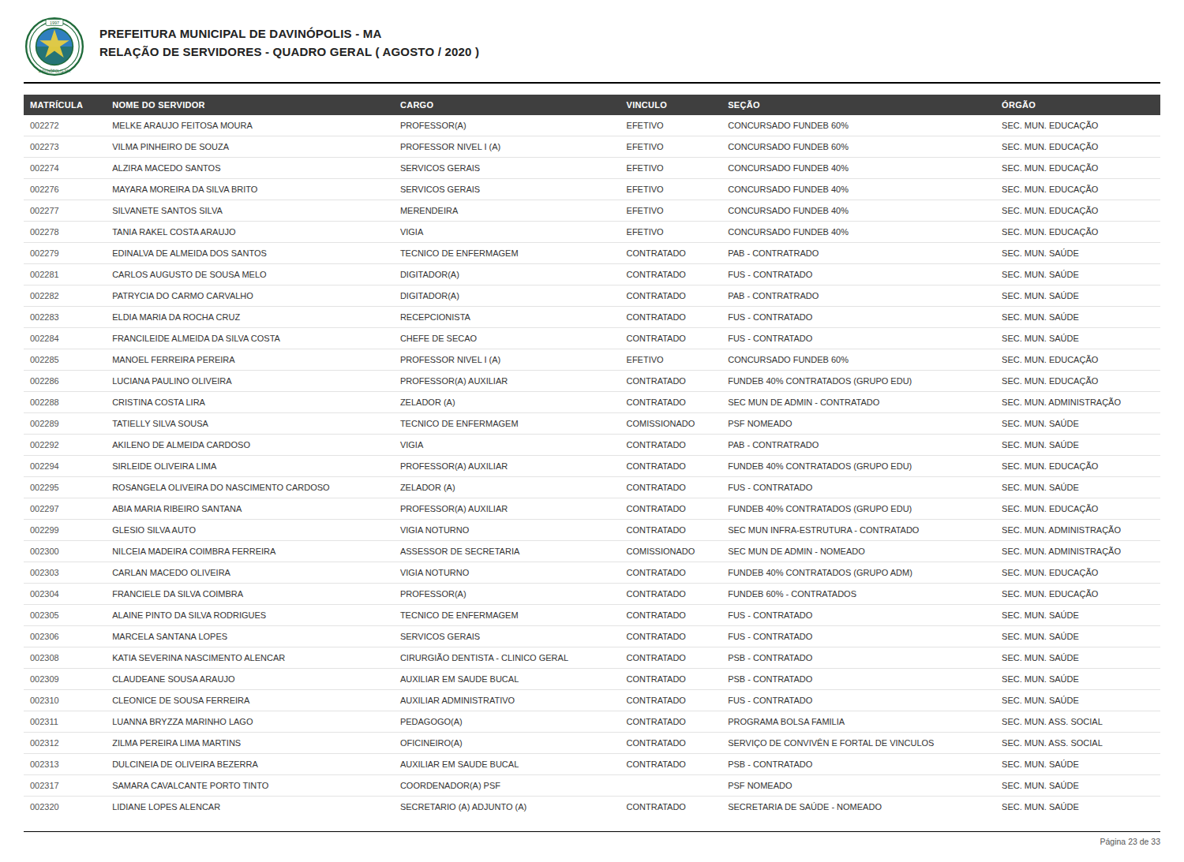1997 DAVINÓPOLIS-MA
PREFEITURA MUNICIPAL DE DAVINÓPOLIS - MA
RELAÇÃO DE SERVIDORES - QUADRO GERAL ( AGOSTO / 2020 )
| Matrícula | Nome do Servidor | Cargo | Vinculo | Seção | Órgão |
| --- | --- | --- | --- | --- | --- |
| 002272 | MELKE ARAUJO FEITOSA MOURA | PROFESSOR(A) | EFETIVO | CONCURSADO FUNDEB 60% | SEC. MUN. EDUCAÇÃO |
| 002273 | VILMA PINHEIRO DE SOUZA | PROFESSOR NIVEL I (A) | EFETIVO | CONCURSADO FUNDEB 60% | SEC. MUN. EDUCAÇÃO |
| 002274 | ALZIRA MACEDO SANTOS | SERVICOS GERAIS | EFETIVO | CONCURSADO FUNDEB 40% | SEC. MUN. EDUCAÇÃO |
| 002276 | MAYARA MOREIRA DA SILVA BRITO | SERVICOS GERAIS | EFETIVO | CONCURSADO FUNDEB 40% | SEC. MUN. EDUCAÇÃO |
| 002277 | SILVANETE SANTOS SILVA | MERENDEIRA | EFETIVO | CONCURSADO FUNDEB 40% | SEC. MUN. EDUCAÇÃO |
| 002278 | TANIA RAKEL COSTA ARAUJO | VIGIA | EFETIVO | CONCURSADO FUNDEB 40% | SEC. MUN. EDUCAÇÃO |
| 002279 | EDINALVA DE ALMEIDA DOS SANTOS | TECNICO DE ENFERMAGEM | CONTRATADO | PAB - CONTRATRADO | SEC. MUN. SAÚDE |
| 002281 | CARLOS AUGUSTO DE SOUSA MELO | DIGITADOR(A) | CONTRATADO | FUS - CONTRATADO | SEC. MUN. SAÚDE |
| 002282 | PATRYCIA DO CARMO CARVALHO | DIGITADOR(A) | CONTRATADO | PAB - CONTRATRADO | SEC. MUN. SAÚDE |
| 002283 | ELDIA MARIA DA ROCHA CRUZ | RECEPCIONISTA | CONTRATADO | FUS - CONTRATADO | SEC. MUN. SAÚDE |
| 002284 | FRANCILEIDE ALMEIDA DA SILVA COSTA | CHEFE DE SECAO | CONTRATADO | FUS - CONTRATADO | SEC. MUN. SAÚDE |
| 002285 | MANOEL FERREIRA PEREIRA | PROFESSOR NIVEL I (A) | EFETIVO | CONCURSADO FUNDEB 60% | SEC. MUN. EDUCAÇÃO |
| 002286 | LUCIANA PAULINO OLIVEIRA | PROFESSOR(A) AUXILIAR | CONTRATADO | FUNDEB 40% CONTRATADOS (GRUPO EDU) | SEC. MUN. EDUCAÇÃO |
| 002288 | CRISTINA COSTA LIRA | ZELADOR (A) | CONTRATADO | SEC MUN DE ADMIN - CONTRATADO | SEC. MUN. ADMINISTRAÇÃO |
| 002289 | TATIELLY SILVA SOUSA | TECNICO DE ENFERMAGEM | COMISSIONADO | PSF NOMEADO | SEC. MUN. SAÚDE |
| 002292 | AKILENO DE ALMEIDA CARDOSO | VIGIA | CONTRATADO | PAB - CONTRATRADO | SEC. MUN. SAÚDE |
| 002294 | SIRLEIDE OLIVEIRA LIMA | PROFESSOR(A) AUXILIAR | CONTRATADO | FUNDEB 40% CONTRATADOS (GRUPO EDU) | SEC. MUN. EDUCAÇÃO |
| 002295 | ROSANGELA OLIVEIRA DO NASCIMENTO CARDOSO | ZELADOR (A) | CONTRATADO | FUS - CONTRATADO | SEC. MUN. SAÚDE |
| 002297 | ABIA MARIA RIBEIRO SANTANA | PROFESSOR(A) AUXILIAR | CONTRATADO | FUNDEB 40% CONTRATADOS (GRUPO EDU) | SEC. MUN. EDUCAÇÃO |
| 002299 | GLESIO SILVA AUTO | VIGIA NOTURNO | CONTRATADO | SEC MUN INFRA-ESTRUTURA - CONTRATADO | SEC. MUN. ADMINISTRAÇÃO |
| 002300 | NILCEIA MADEIRA COIMBRA FERREIRA | ASSESSOR DE SECRETARIA | COMISSIONADO | SEC MUN DE ADMIN - NOMEADO | SEC. MUN. ADMINISTRAÇÃO |
| 002303 | CARLAN MACEDO OLIVEIRA | VIGIA NOTURNO | CONTRATADO | FUNDEB 40% CONTRATADOS (GRUPO ADM) | SEC. MUN. EDUCAÇÃO |
| 002304 | FRANCIELE DA SILVA COIMBRA | PROFESSOR(A) | CONTRATADO | FUNDEB 60% - CONTRATADOS | SEC. MUN. EDUCAÇÃO |
| 002305 | ALAINE PINTO DA SILVA RODRIGUES | TECNICO DE ENFERMAGEM | CONTRATADO | FUS - CONTRATADO | SEC. MUN. SAÚDE |
| 002306 | MARCELA SANTANA LOPES | SERVICOS GERAIS | CONTRATADO | FUS - CONTRATADO | SEC. MUN. SAÚDE |
| 002308 | KATIA SEVERINA NASCIMENTO ALENCAR | CIRURGIÃO DENTISTA - CLINICO GERAL | CONTRATADO | PSB - CONTRATADO | SEC. MUN. SAÚDE |
| 002309 | CLAUDEANE SOUSA ARAUJO | AUXILIAR EM SAUDE BUCAL | CONTRATADO | PSB - CONTRATADO | SEC. MUN. SAÚDE |
| 002310 | CLEONICE DE SOUSA FERREIRA | AUXILIAR ADMINISTRATIVO | CONTRATADO | FUS - CONTRATADO | SEC. MUN. SAÚDE |
| 002311 | LUANNA BRYZZA MARINHO LAGO | PEDAGOGO(A) | CONTRATADO | PROGRAMA BOLSA FAMILIA | SEC. MUN. ASS. SOCIAL |
| 002312 | ZILMA PEREIRA LIMA MARTINS | OFICINEIRO(A) | CONTRATADO | SERVIÇO DE CONVIVÊN E FORTAL DE VINCULOS | SEC. MUN. ASS. SOCIAL |
| 002313 | DULCINEIA DE OLIVEIRA BEZERRA | AUXILIAR EM SAUDE BUCAL | CONTRATADO | PSB - CONTRATADO | SEC. MUN. SAÚDE |
| 002317 | SAMARA CAVALCANTE PORTO TINTO | COORDENADOR(A) PSF | | PSF NOMEADO | SEC. MUN. SAÚDE |
| 002320 | LIDIANE LOPES ALENCAR | SECRETARIO (A) ADJUNTO (A) | CONTRATADO | SECRETARIA DE SAÚDE - NOMEADO | SEC. MUN. SAÚDE |
Página 23 de 33